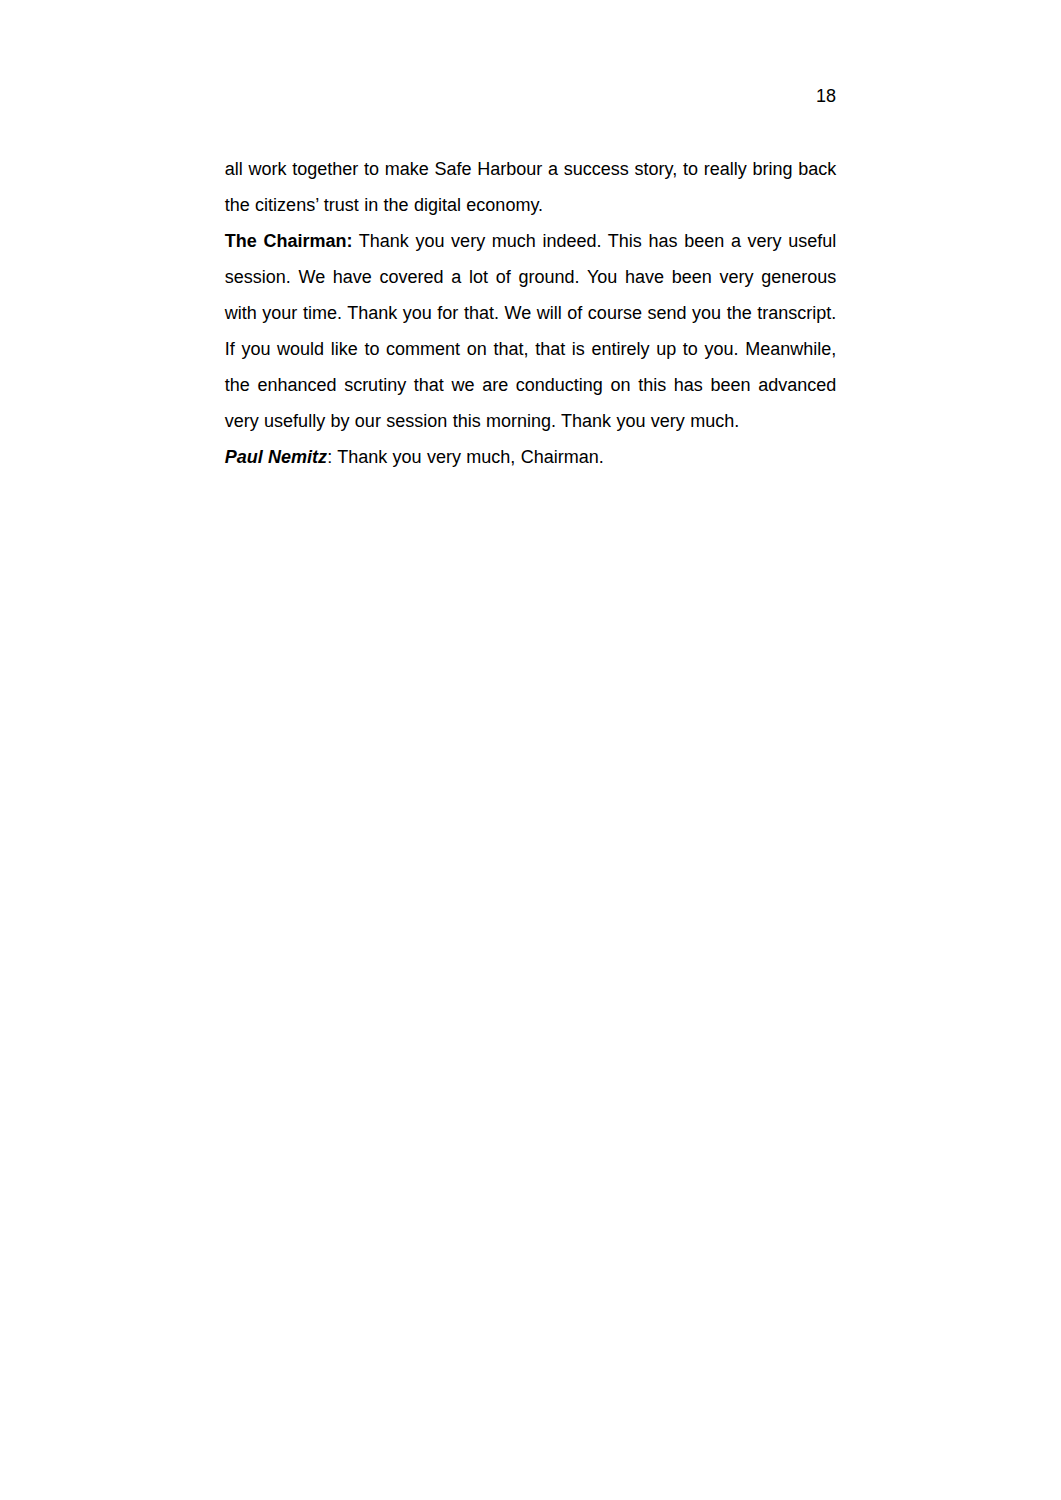18
all work together to make Safe Harbour a success story, to really bring back the citizens’ trust in the digital economy.
The Chairman: Thank you very much indeed. This has been a very useful session. We have covered a lot of ground. You have been very generous with your time. Thank you for that. We will of course send you the transcript. If you would like to comment on that, that is entirely up to you. Meanwhile, the enhanced scrutiny that we are conducting on this has been advanced very usefully by our session this morning. Thank you very much.
Paul Nemitz: Thank you very much, Chairman.